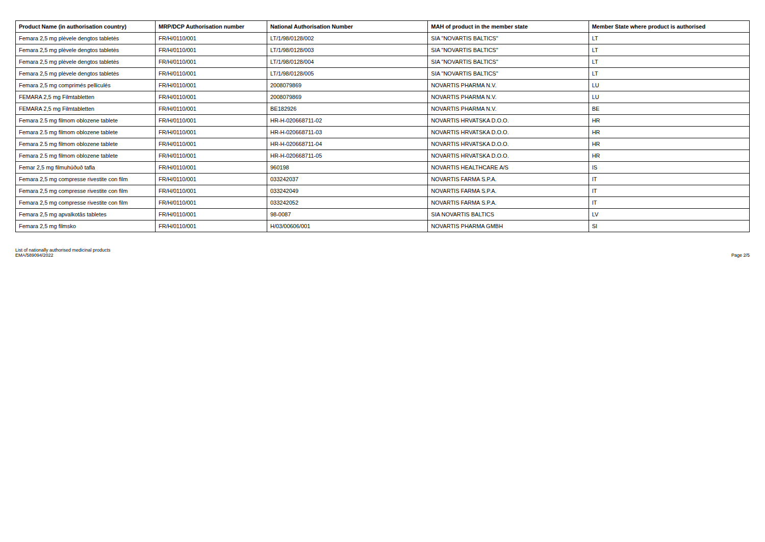| Product Name (in authorisation country) | MRP/DCP Authorisation number | National Authorisation Number | MAH of product in the member state | Member State where product is authorised |
| --- | --- | --- | --- | --- |
| Femara 2,5 mg plėvele dengtos tabletės | FR/H/0110/001 | LT/1/98/0128/002 | SIA "NOVARTIS BALTICS" | LT |
| Femara 2,5 mg plėvele dengtos tabletės | FR/H/0110/001 | LT/1/98/0128/003 | SIA "NOVARTIS BALTICS" | LT |
| Femara 2,5 mg plėvele dengtos tabletės | FR/H/0110/001 | LT/1/98/0128/004 | SIA "NOVARTIS BALTICS" | LT |
| Femara 2,5 mg plėvele dengtos tabletės | FR/H/0110/001 | LT/1/98/0128/005 | SIA "NOVARTIS BALTICS" | LT |
| Femara 2,5 mg comprimés pelliculés | FR/H/0110/001 | 2008079869 | NOVARTIS PHARMA N.V. | LU |
| FEMARA 2,5 mg Filmtabletten | FR/H/0110/001 | 2008079869 | NOVARTIS PHARMA N.V. | LU |
| FEMARA 2,5 mg Filmtabletten | FR/H/0110/001 | BE182926 | NOVARTIS PHARMA N.V. | BE |
| Femara 2.5 mg filmom oblozene tablete | FR/H/0110/001 | HR-H-020668711-02 | NOVARTIS HRVATSKA D.O.O. | HR |
| Femara 2.5 mg filmom oblozene tablete | FR/H/0110/001 | HR-H-020668711-03 | NOVARTIS HRVATSKA D.O.O. | HR |
| Femara 2.5 mg filmom oblozene tablete | FR/H/0110/001 | HR-H-020668711-04 | NOVARTIS HRVATSKA D.O.O. | HR |
| Femara 2.5 mg filmom oblozene tablete | FR/H/0110/001 | HR-H-020668711-05 | NOVARTIS HRVATSKA D.O.O. | HR |
| Femar 2,5 mg filmuhúðuð tafla | FR/H/0110/001 | 960198 | NOVARTIS HEALTHCARE A/S | IS |
| Femara 2,5 mg compresse rivestite con film | FR/H/0110/001 | 033242037 | NOVARTIS FARMA S.P.A. | IT |
| Femara 2,5 mg compresse rivestite con film | FR/H/0110/001 | 033242049 | NOVARTIS FARMA S.P.A. | IT |
| Femara 2,5 mg compresse rivestite con film | FR/H/0110/001 | 033242052 | NOVARTIS FARMA S.P.A. | IT |
| Femara 2,5 mg apvalkotās tabletes | FR/H/0110/001 | 98-0087 | SIA NOVARTIS BALTICS | LV |
| Femara 2,5 mg filmsko | FR/H/0110/001 | H/03/00606/001 | NOVARTIS PHARMA GMBH | SI |
List of nationally authorised medicinal products
EMA/589094/2022 Page 2/5